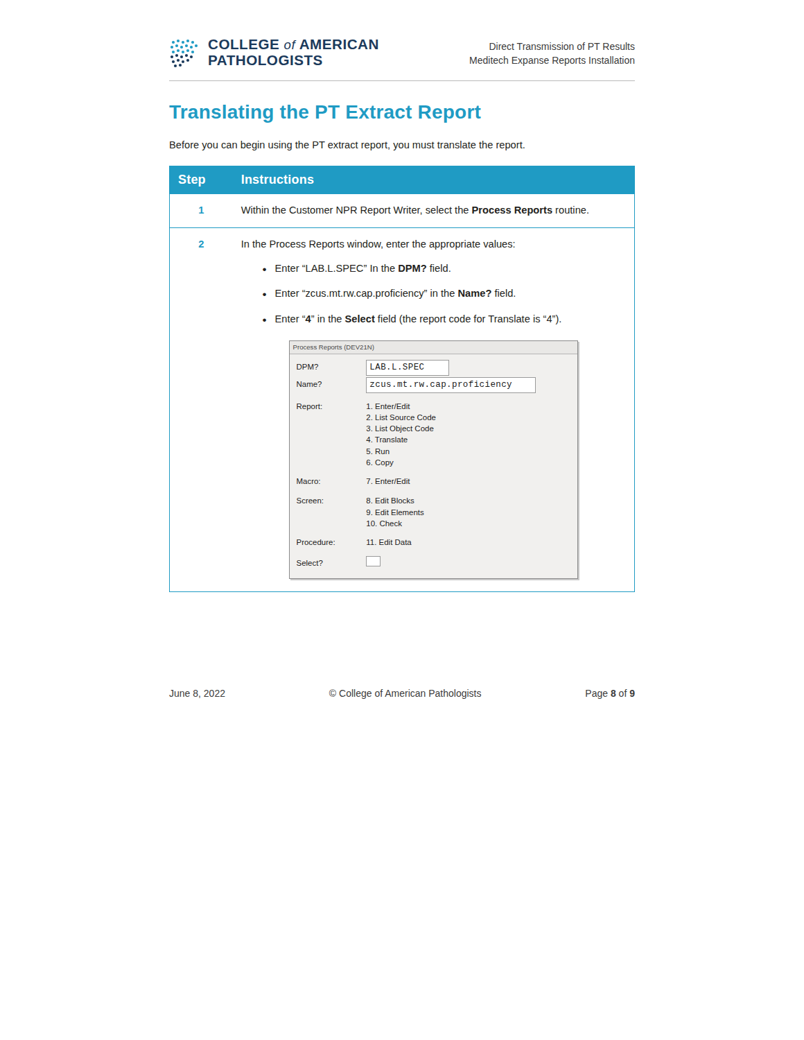COLLEGE of AMERICAN
PATHOLOGISTS
Direct Transmission of PT Results
Meditech Expanse Reports Installation
Translating the PT Extract Report
Before you can begin using the PT extract report, you must translate the report.
| Step | Instructions |
| --- | --- |
| 1 | Within the Customer NPR Report Writer, select the Process Reports routine. |
| 2 | In the Process Reports window, enter the appropriate values: Enter “LAB.L.SPEC” In the DPM? field. Enter “zcus.mt.rw.cap.proficiency” in the Name? field. Enter “ 4 ” in the Select field (the report code for Translate is “4”). Process Reports (DEV21N) DPM? LAB.L.SPEC Name? zcus.mt.rw.cap.proficiency Report: 1. Enter/Edit 2. List Source Code 3. List Object Code 4. Translate 5. Run 6. Copy Macro: 7. Enter/Edit Screen: 8. Edit Blocks 9. Edit Elements 10. Check Procedure: 11. Edit Data Select? |
June 8, 2022
© College of American Pathologists
Page 8 of 9